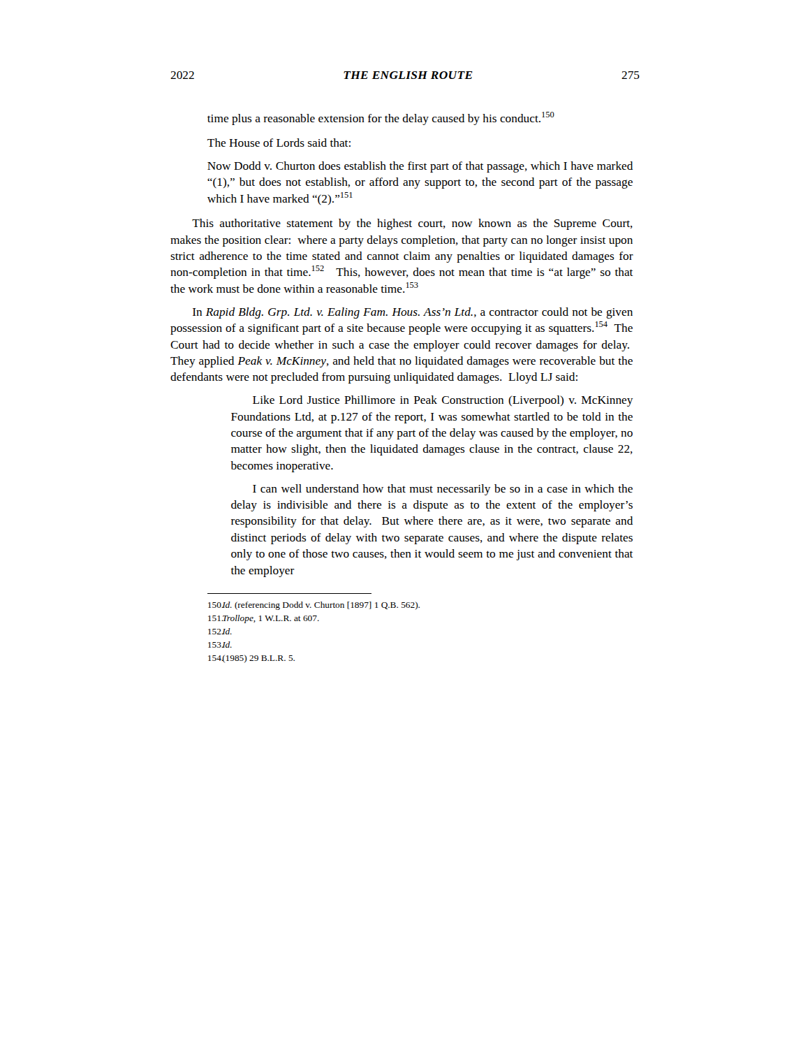2022 THE ENGLISH ROUTE 275
time plus a reasonable extension for the delay caused by his conduct.150
The House of Lords said that:
Now Dodd v. Churton does establish the first part of that passage, which I have marked “(1),” but does not establish, or afford any support to, the second part of the passage which I have marked “(2).”151
This authoritative statement by the highest court, now known as the Supreme Court, makes the position clear: where a party delays completion, that party can no longer insist upon strict adherence to the time stated and cannot claim any penalties or liquidated damages for non-completion in that time.152 This, however, does not mean that time is “at large” so that the work must be done within a reasonable time.153
In Rapid Bldg. Grp. Ltd. v. Ealing Fam. Hous. Ass’n Ltd., a contractor could not be given possession of a significant part of a site because people were occupying it as squatters.154 The Court had to decide whether in such a case the employer could recover damages for delay. They applied Peak v. McKinney, and held that no liquidated damages were recoverable but the defendants were not precluded from pursuing unliquidated damages. Lloyd LJ said:
Like Lord Justice Phillimore in Peak Construction (Liverpool) v. McKinney Foundations Ltd, at p.127 of the report, I was somewhat startled to be told in the course of the argument that if any part of the delay was caused by the employer, no matter how slight, then the liquidated damages clause in the contract, clause 22, becomes inoperative.
I can well understand how that must necessarily be so in a case in which the delay is indivisible and there is a dispute as to the extent of the employer’s responsibility for that delay. But where there are, as it were, two separate and distinct periods of delay with two separate causes, and where the dispute relates only to one of those two causes, then it would seem to me just and convenient that the employer
150. Id. (referencing Dodd v. Churton [1897] 1 Q.B. 562).
151. Trollope, 1 W.L.R. at 607.
152. Id.
153. Id.
154. (1985) 29 B.L.R. 5.